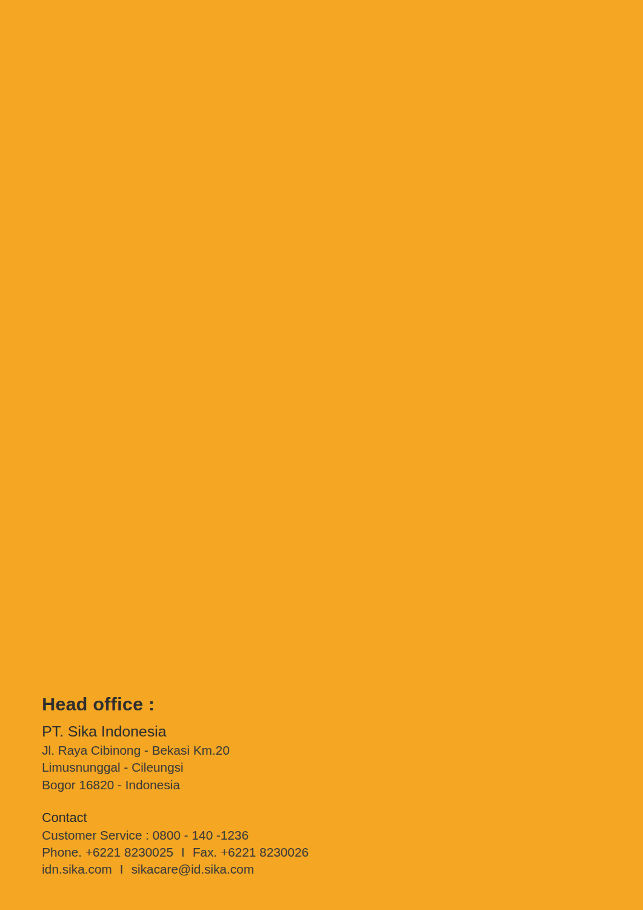Head office :
PT. Sika Indonesia
Jl. Raya Cibinong - Bekasi Km.20
Limusnunggal - Cileungsi
Bogor 16820 - Indonesia
Contact
Customer Service : 0800 - 140 -1236
Phone. +6221 8230025 I Fax. +6221 8230026
idn.sika.com I sikacare@id.sika.com